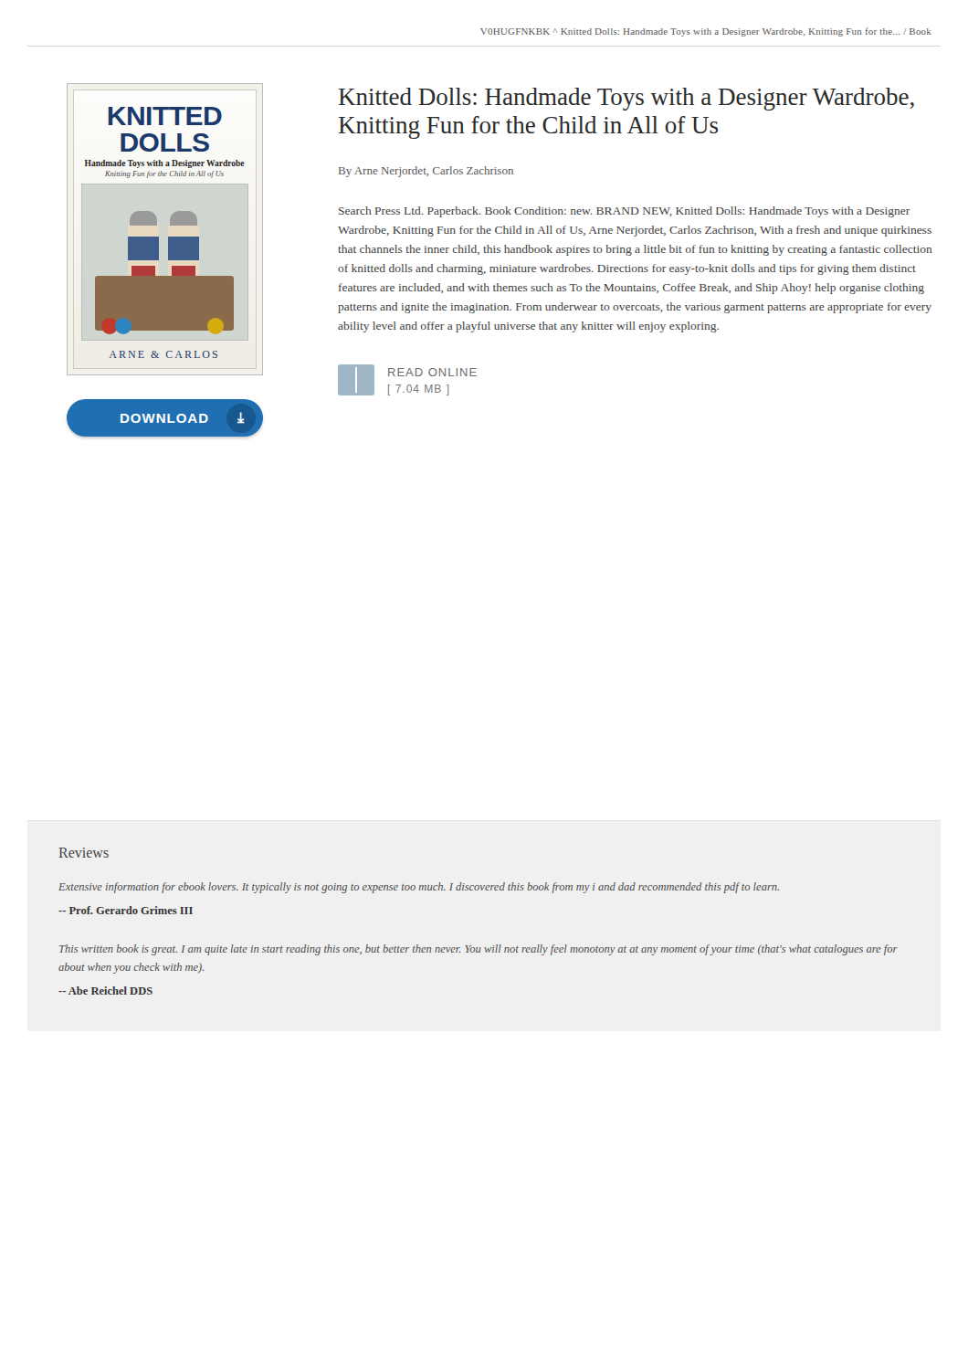V0HUGFNKBK ^ Knitted Dolls: Handmade Toys with a Designer Wardrobe, Knitting Fun for the... / Book
KNITTED
DOLLS
Handmade Toys with a Designer Wardrobe
Knitting Fun for the Child in All of Us
ARNE & CARLOS
DOWNLOAD ⤓
Knitted Dolls: Handmade Toys with a Designer Wardrobe, Knitting Fun for the Child in All of Us
By Arne Nerjordet, Carlos Zachrison
Search Press Ltd. Paperback. Book Condition: new. BRAND NEW, Knitted Dolls: Handmade Toys with a Designer Wardrobe, Knitting Fun for the Child in All of Us, Arne Nerjordet, Carlos Zachrison, With a fresh and unique quirkiness that channels the inner child, this handbook aspires to bring a little bit of fun to knitting by creating a fantastic collection of knitted dolls and charming, miniature wardrobes. Directions for easy-to-knit dolls and tips for giving them distinct features are included, and with themes such as To the Mountains, Coffee Break, and Ship Ahoy! help organise clothing patterns and ignite the imagination. From underwear to overcoats, the various garment patterns are appropriate for every ability level and offer a playful universe that any knitter will enjoy exploring.
READ ONLINE [ 7.04 MB ]
Reviews
Extensive information for ebook lovers. It typically is not going to expense too much. I discovered this book from my i and dad recommended this pdf to learn.
-- Prof. Gerardo Grimes III
This written book is great. I am quite late in start reading this one, but better then never. You will not really feel monotony at at any moment of your time (that's what catalogues are for about when you check with me).
-- Abe Reichel DDS